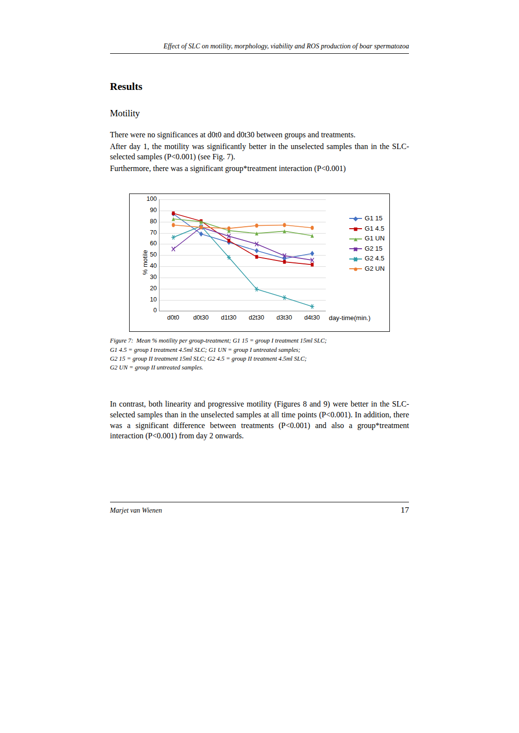Effect of SLC on motility, morphology, viability and ROS production of boar spermatozoa
Results
Motility
There were no significances at d0t0 and d0t30 between groups and treatments.
After day 1, the motility was significantly better in the unselected samples than in the SLC-selected samples (P<0.001) (see Fig. 7).
Furthermore, there was a significant group*treatment interaction (P<0.001)
% motile
100
90
80
70
60
50
40
30
20
10
0
d0t0
d0t30
d1t30
d2t30
d3t30
d4t30
day-time(min.)
G1 15
G1 4.5
G1 UN
G2 15
G2 4.5
G2 UN
Figure 7: Mean % motility per group-treatment; G1 15 = group I treatment 15ml SLC;
G1 4.5 = group I treatment 4.5ml SLC; G1 UN = group I untreated samples;
G2 15 = group II treatment 15ml SLC; G2 4.5 = group II treatment 4.5ml SLC;
G2 UN = group II untreated samples.
In contrast, both linearity and progressive motility (Figures 8 and 9) were better in the SLC-selected samples than in the unselected samples at all time points (P<0.001). In addition, there was a significant difference between treatments (P<0.001) and also a group*treatment interaction (P<0.001) from day 2 onwards.
Marjet van Wienen 17